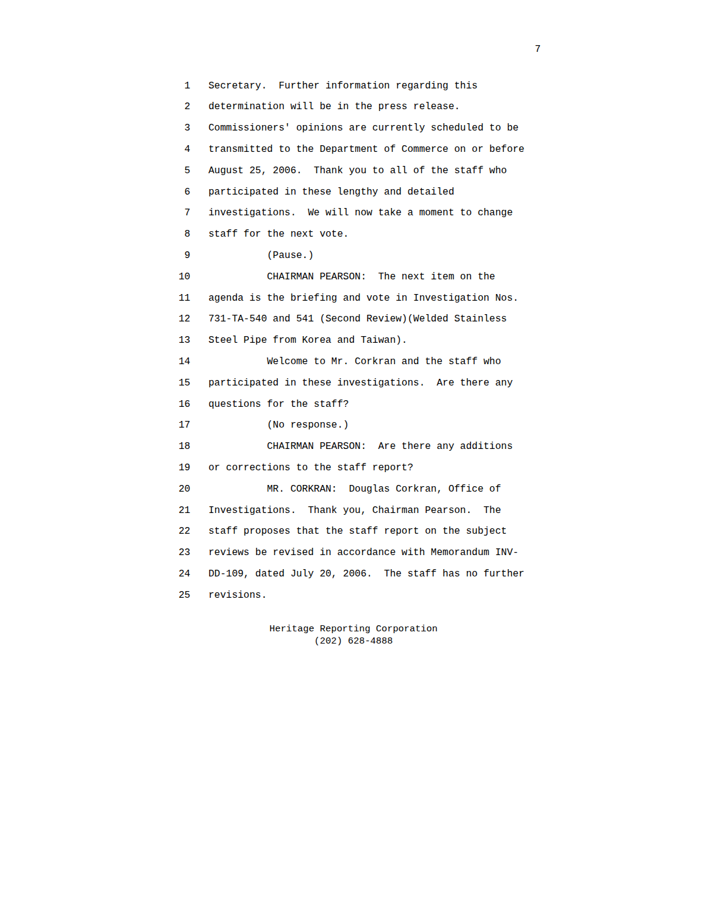7
| 1 | Secretary. Further information regarding this |
| 2 | determination will be in the press release. |
| 3 | Commissioners' opinions are currently scheduled to be |
| 4 | transmitted to the Department of Commerce on or before |
| 5 | August 25, 2006. Thank you to all of the staff who |
| 6 | participated in these lengthy and detailed |
| 7 | investigations. We will now take a moment to change |
| 8 | staff for the next vote. |
| 9 | (Pause.) |
| 10 | CHAIRMAN PEARSON: The next item on the |
| 11 | agenda is the briefing and vote in Investigation Nos. |
| 12 | 731-TA-540 and 541 (Second Review)(Welded Stainless |
| 13 | Steel Pipe from Korea and Taiwan). |
| 14 | Welcome to Mr. Corkran and the staff who |
| 15 | participated in these investigations. Are there any |
| 16 | questions for the staff? |
| 17 | (No response.) |
| 18 | CHAIRMAN PEARSON: Are there any additions |
| 19 | or corrections to the staff report? |
| 20 | MR. CORKRAN: Douglas Corkran, Office of |
| 21 | Investigations. Thank you, Chairman Pearson. The |
| 22 | staff proposes that the staff report on the subject |
| 23 | reviews be revised in accordance with Memorandum INV- |
| 24 | DD-109, dated July 20, 2006. The staff has no further |
| 25 | revisions. |
Heritage Reporting Corporation
(202) 628-4888